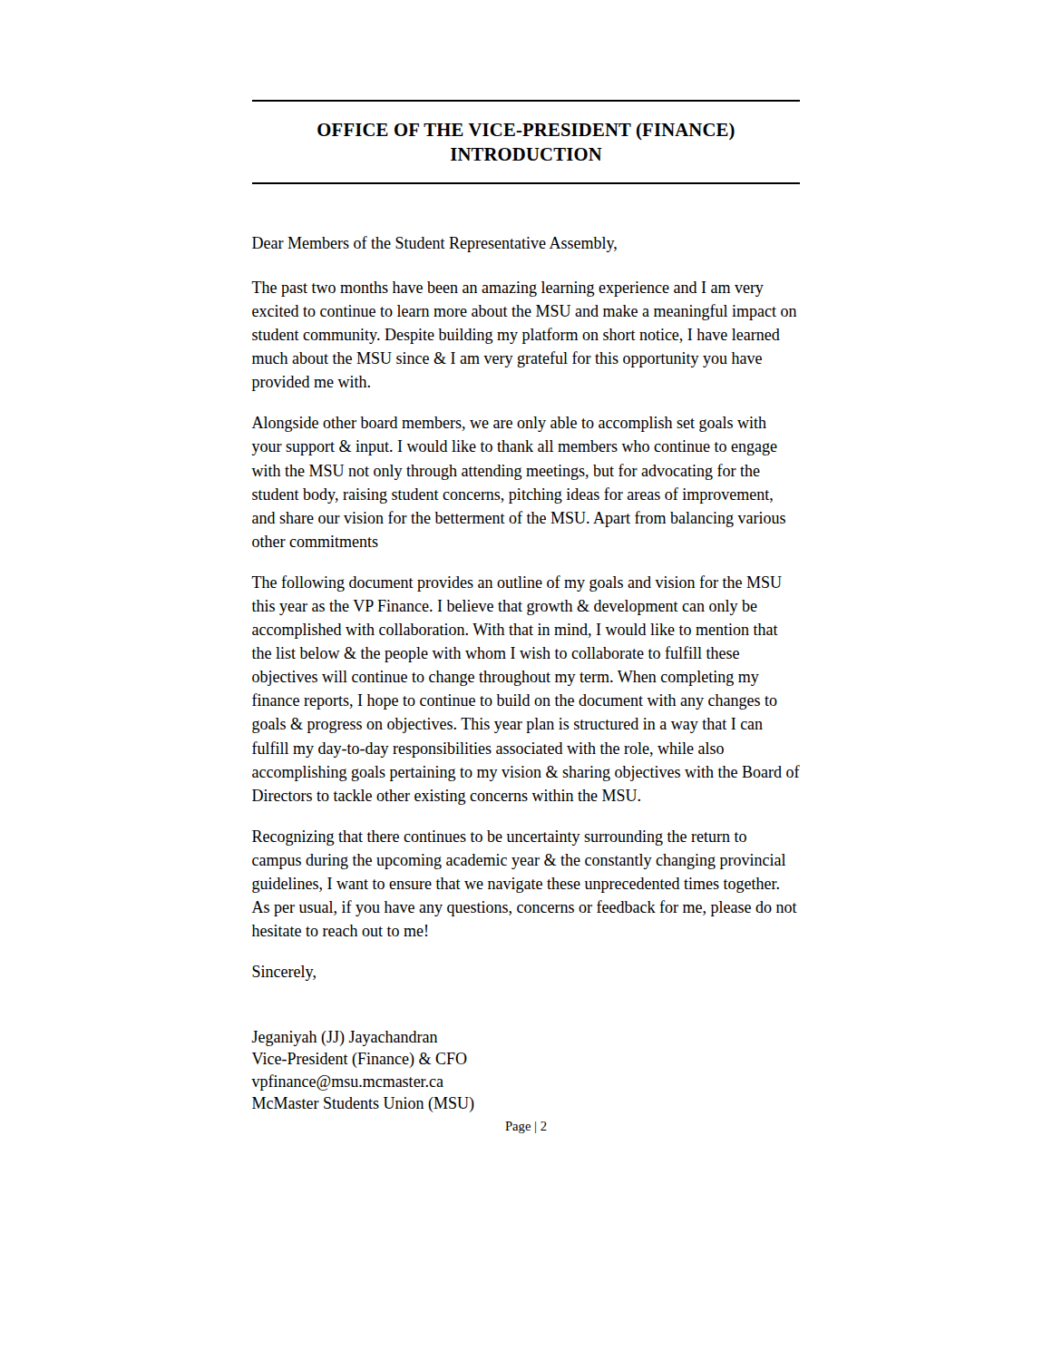OFFICE OF THE VICE-PRESIDENT (FINANCE)
INTRODUCTION
Dear Members of the Student Representative Assembly,
The past two months have been an amazing learning experience and I am very excited to continue to learn more about the MSU and make a meaningful impact on student community. Despite building my platform on short notice, I have learned much about the MSU since & I am very grateful for this opportunity you have provided me with.
Alongside other board members, we are only able to accomplish set goals with your support & input. I would like to thank all members who continue to engage with the MSU not only through attending meetings, but for advocating for the student body, raising student concerns, pitching ideas for areas of improvement, and share our vision for the betterment of the MSU. Apart from balancing various other commitments
The following document provides an outline of my goals and vision for the MSU this year as the VP Finance. I believe that growth & development can only be accomplished with collaboration. With that in mind, I would like to mention that the list below & the people with whom I wish to collaborate to fulfill these objectives will continue to change throughout my term. When completing my finance reports, I hope to continue to build on the document with any changes to goals & progress on objectives. This year plan is structured in a way that I can fulfill my day-to-day responsibilities associated with the role, while also accomplishing goals pertaining to my vision & sharing objectives with the Board of Directors to tackle other existing concerns within the MSU.
Recognizing that there continues to be uncertainty surrounding the return to campus during the upcoming academic year & the constantly changing provincial guidelines, I want to ensure that we navigate these unprecedented times together. As per usual, if you have any questions, concerns or feedback for me, please do not hesitate to reach out to me!
Sincerely,
Jeganiyah (JJ) Jayachandran
Vice-President (Finance) & CFO
vpfinance@msu.mcmaster.ca
McMaster Students Union (MSU)
Page | 2